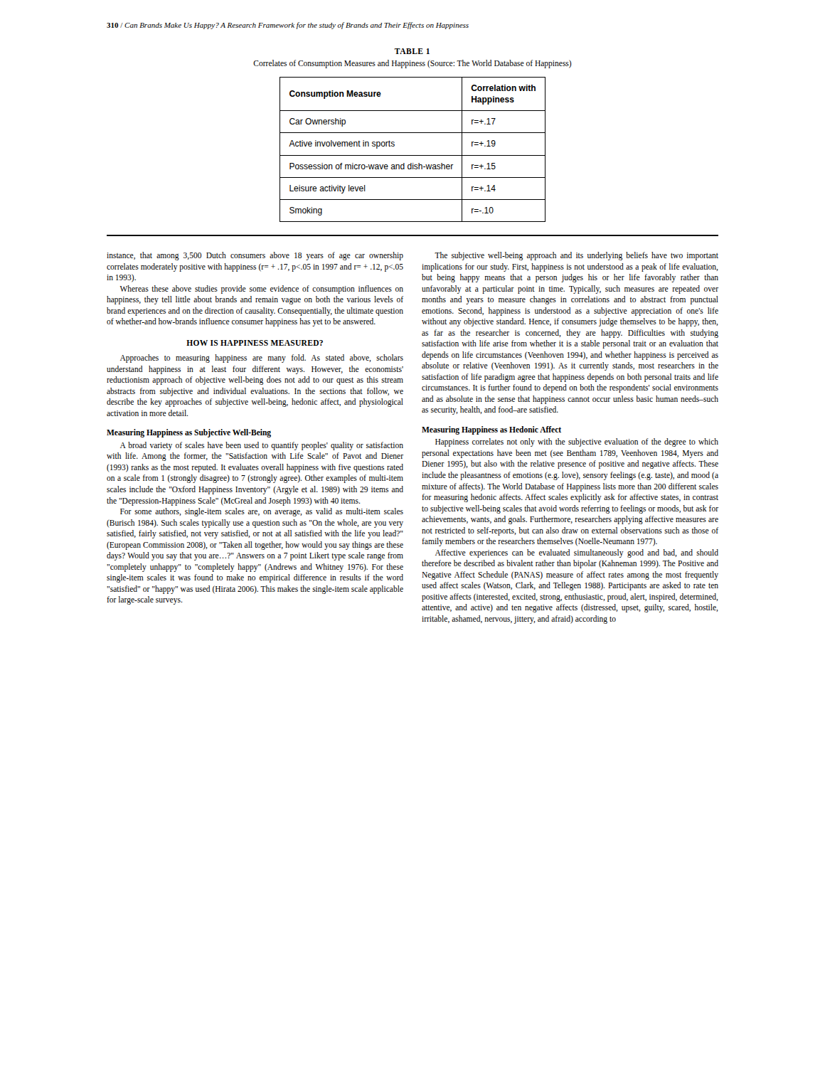310 / Can Brands Make Us Happy? A Research Framework for the study of Brands and Their Effects on Happiness
TABLE 1
Correlates of Consumption Measures and Happiness (Source: The World Database of Happiness)
| Consumption Measure | Correlation with Happiness |
| --- | --- |
| Car Ownership | r=+.17 |
| Active involvement in sports | r=+.19 |
| Possession of micro-wave and dish-washer | r=+.15 |
| Leisure activity level | r=+.14 |
| Smoking | r=-.10 |
instance, that among 3,500 Dutch consumers above 18 years of age car ownership correlates moderately positive with happiness (r= + .17, p<.05 in 1997 and r= + .12, p<.05 in 1993).
Whereas these above studies provide some evidence of consumption influences on happiness, they tell little about brands and remain vague on both the various levels of brand experiences and on the direction of causality. Consequentially, the ultimate question of whether-and how-brands influence consumer happiness has yet to be answered.
HOW IS HAPPINESS MEASURED?
Approaches to measuring happiness are many fold. As stated above, scholars understand happiness in at least four different ways. However, the economists' reductionism approach of objective well-being does not add to our quest as this stream abstracts from subjective and individual evaluations. In the sections that follow, we describe the key approaches of subjective well-being, hedonic affect, and physiological activation in more detail.
Measuring Happiness as Subjective Well-Being
A broad variety of scales have been used to quantify peoples' quality or satisfaction with life. Among the former, the "Satisfaction with Life Scale" of Pavot and Diener (1993) ranks as the most reputed. It evaluates overall happiness with five questions rated on a scale from 1 (strongly disagree) to 7 (strongly agree). Other examples of multi-item scales include the "Oxford Happiness Inventory" (Argyle et al. 1989) with 29 items and the "Depression-Happiness Scale" (McGreal and Joseph 1993) with 40 items.
For some authors, single-item scales are, on average, as valid as multi-item scales (Burisch 1984). Such scales typically use a question such as "On the whole, are you very satisfied, fairly satisfied, not very satisfied, or not at all satisfied with the life you lead?" (European Commission 2008), or "Taken all together, how would you say things are these days? Would you say that you are…?" Answers on a 7 point Likert type scale range from "completely unhappy" to "completely happy" (Andrews and Whitney 1976). For these single-item scales it was found to make no empirical difference in results if the word "satisfied" or "happy" was used (Hirata 2006). This makes the single-item scale applicable for large-scale surveys.
The subjective well-being approach and its underlying beliefs have two important implications for our study. First, happiness is not understood as a peak of life evaluation, but being happy means that a person judges his or her life favorably rather than unfavorably at a particular point in time. Typically, such measures are repeated over months and years to measure changes in correlations and to abstract from punctual emotions. Second, happiness is understood as a subjective appreciation of one's life without any objective standard. Hence, if consumers judge themselves to be happy, then, as far as the researcher is concerned, they are happy. Difficulties with studying satisfaction with life arise from whether it is a stable personal trait or an evaluation that depends on life circumstances (Veenhoven 1994), and whether happiness is perceived as absolute or relative (Veenhoven 1991). As it currently stands, most researchers in the satisfaction of life paradigm agree that happiness depends on both personal traits and life circumstances. It is further found to depend on both the respondents' social environments and as absolute in the sense that happiness cannot occur unless basic human needs–such as security, health, and food–are satisfied.
Measuring Happiness as Hedonic Affect
Happiness correlates not only with the subjective evaluation of the degree to which personal expectations have been met (see Bentham 1789, Veenhoven 1984, Myers and Diener 1995), but also with the relative presence of positive and negative affects. These include the pleasantness of emotions (e.g. love), sensory feelings (e.g. taste), and mood (a mixture of affects). The World Database of Happiness lists more than 200 different scales for measuring hedonic affects. Affect scales explicitly ask for affective states, in contrast to subjective well-being scales that avoid words referring to feelings or moods, but ask for achievements, wants, and goals. Furthermore, researchers applying affective measures are not restricted to self-reports, but can also draw on external observations such as those of family members or the researchers themselves (Noelle-Neumann 1977).
Affective experiences can be evaluated simultaneously good and bad, and should therefore be described as bivalent rather than bipolar (Kahneman 1999). The Positive and Negative Affect Schedule (PANAS) measure of affect rates among the most frequently used affect scales (Watson, Clark, and Tellegen 1988). Participants are asked to rate ten positive affects (interested, excited, strong, enthusiastic, proud, alert, inspired, determined, attentive, and active) and ten negative affects (distressed, upset, guilty, scared, hostile, irritable, ashamed, nervous, jittery, and afraid) according to